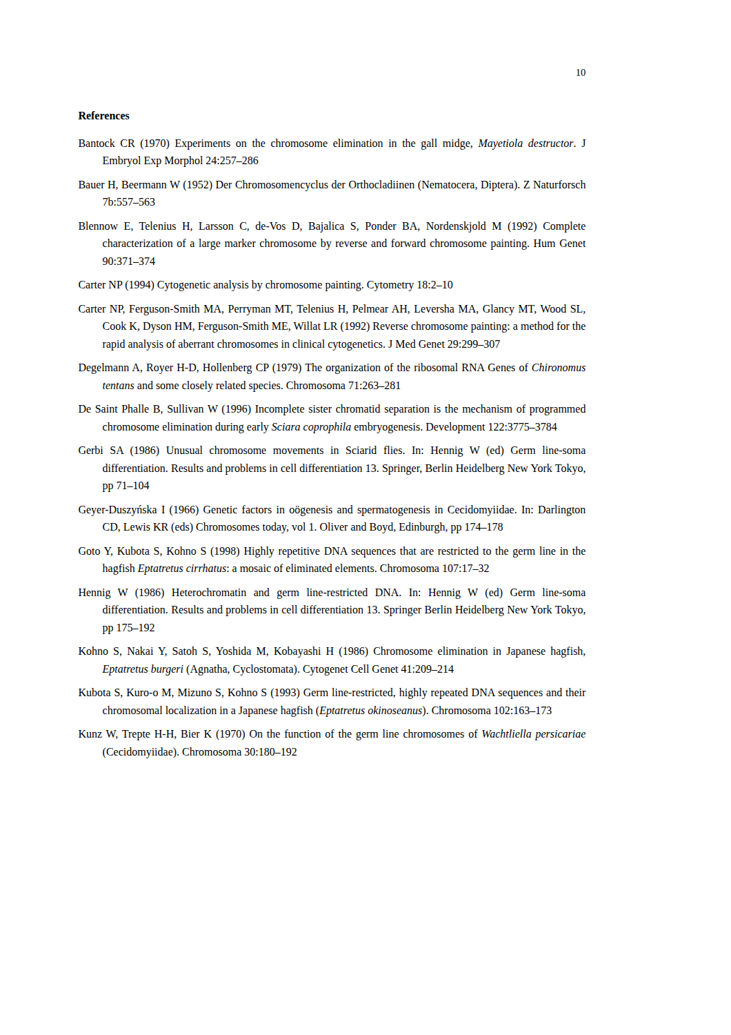10
References
Bantock CR (1970) Experiments on the chromosome elimination in the gall midge, Mayetiola destructor. J Embryol Exp Morphol 24:257–286
Bauer H, Beermann W (1952) Der Chromosomencyclus der Orthocladiinen (Nematocera, Diptera). Z Naturforsch 7b:557–563
Blennow E, Telenius H, Larsson C, de-Vos D, Bajalica S, Ponder BA, Nordenskjold M (1992) Complete characterization of a large marker chromosome by reverse and forward chromosome painting. Hum Genet 90:371–374
Carter NP (1994) Cytogenetic analysis by chromosome painting. Cytometry 18:2–10
Carter NP, Ferguson-Smith MA, Perryman MT, Telenius H, Pelmear AH, Leversha MA, Glancy MT, Wood SL, Cook K, Dyson HM, Ferguson-Smith ME, Willat LR (1992) Reverse chromosome painting: a method for the rapid analysis of aberrant chromosomes in clinical cytogenetics. J Med Genet 29:299–307
Degelmann A, Royer H-D, Hollenberg CP (1979) The organization of the ribosomal RNA Genes of Chironomus tentans and some closely related species. Chromosoma 71:263–281
De Saint Phalle B, Sullivan W (1996) Incomplete sister chromatid separation is the mechanism of programmed chromosome elimination during early Sciara coprophila embryogenesis. Development 122:3775–3784
Gerbi SA (1986) Unusual chromosome movements in Sciarid flies. In: Hennig W (ed) Germ line-soma differentiation. Results and problems in cell differentiation 13. Springer, Berlin Heidelberg New York Tokyo, pp 71–104
Geyer-Duszyńska I (1966) Genetic factors in oögenesis and spermatogenesis in Cecidomyiidae. In: Darlington CD, Lewis KR (eds) Chromosomes today, vol 1. Oliver and Boyd, Edinburgh, pp 174–178
Goto Y, Kubota S, Kohno S (1998) Highly repetitive DNA sequences that are restricted to the germ line in the hagfish Eptatretus cirrhatus: a mosaic of eliminated elements. Chromosoma 107:17–32
Hennig W (1986) Heterochromatin and germ line-restricted DNA. In: Hennig W (ed) Germ line-soma differentiation. Results and problems in cell differentiation 13. Springer Berlin Heidelberg New York Tokyo, pp 175–192
Kohno S, Nakai Y, Satoh S, Yoshida M, Kobayashi H (1986) Chromosome elimination in Japanese hagfish, Eptatretus burgeri (Agnatha, Cyclostomata). Cytogenet Cell Genet 41:209–214
Kubota S, Kuro-o M, Mizuno S, Kohno S (1993) Germ line-restricted, highly repeated DNA sequences and their chromosomal localization in a Japanese hagfish (Eptatretus okinoseanus). Chromosoma 102:163–173
Kunz W, Trepte H-H, Bier K (1970) On the function of the germ line chromosomes of Wachtliella persicariae (Cecidomyiidae). Chromosoma 30:180–192